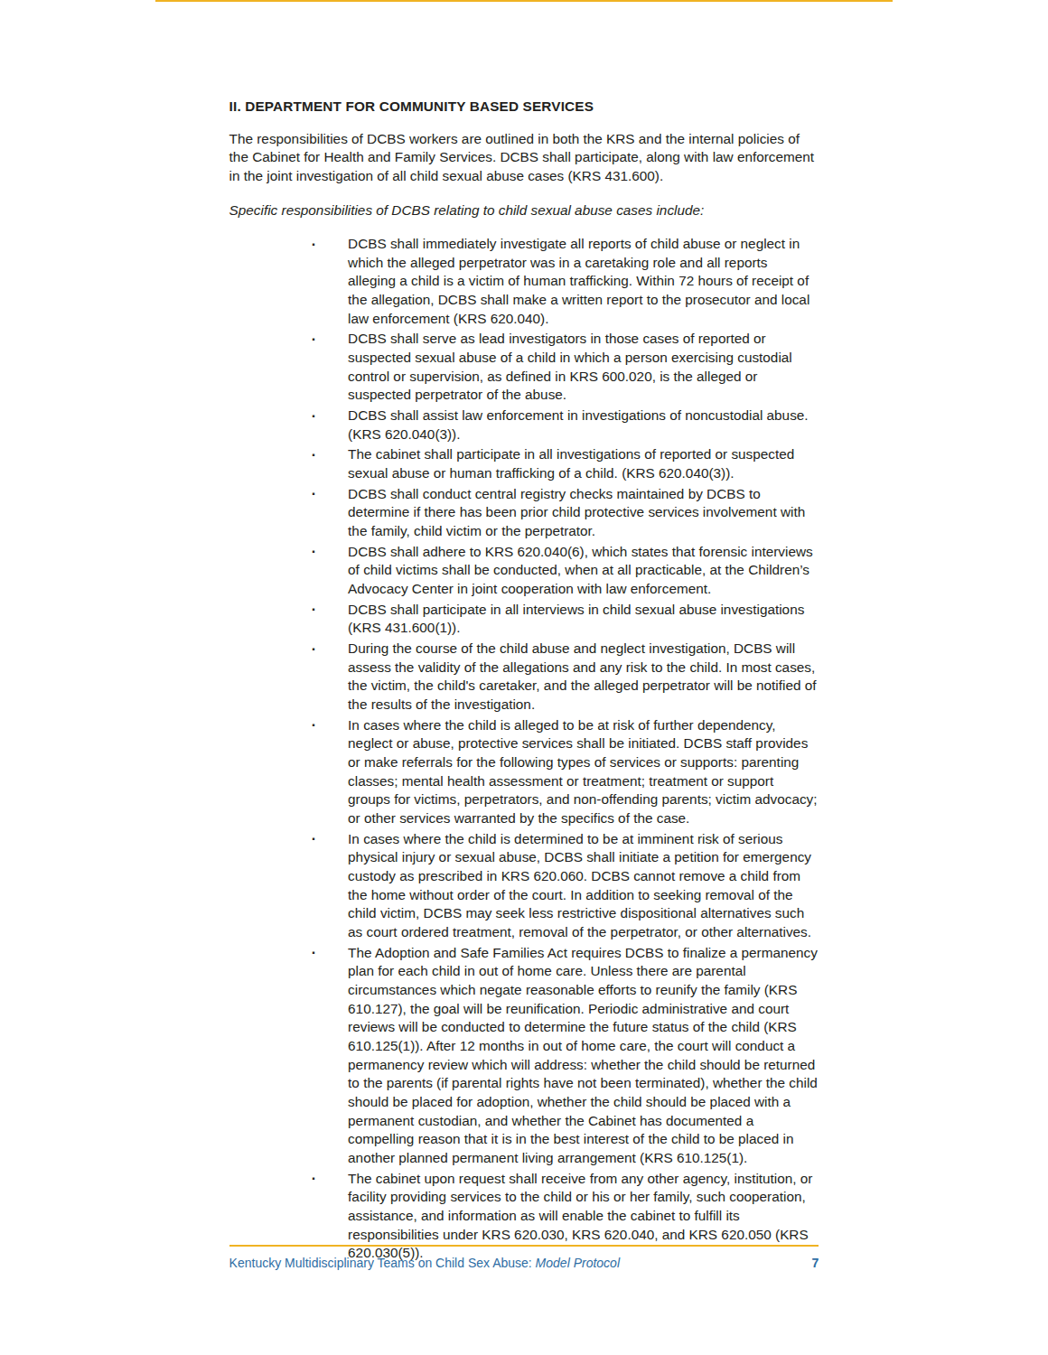II. Department for Community Based Services
The responsibilities of DCBS workers are outlined in both the KRS and the internal policies of the Cabinet for Health and Family Services. DCBS shall participate, along with law enforcement in the joint investigation of all child sexual abuse cases (KRS 431.600).
Specific responsibilities of DCBS relating to child sexual abuse cases include:
DCBS shall immediately investigate all reports of child abuse or neglect in which the alleged perpetrator was in a caretaking role and all reports alleging a child is a victim of human trafficking. Within 72 hours of receipt of the allegation, DCBS shall make a written report to the prosecutor and local law enforcement (KRS 620.040).
DCBS shall serve as lead investigators in those cases of reported or suspected sexual abuse of a child in which a person exercising custodial control or supervision, as defined in KRS 600.020, is the alleged or suspected perpetrator of the abuse.
DCBS shall assist law enforcement in investigations of noncustodial abuse. (KRS 620.040(3)).
The cabinet shall participate in all investigations of reported or suspected sexual abuse or human trafficking of a child. (KRS 620.040(3)).
DCBS shall conduct central registry checks maintained by DCBS to determine if there has been prior child protective services involvement with the family, child victim or the perpetrator.
DCBS shall adhere to KRS 620.040(6), which states that forensic interviews of child victims shall be conducted, when at all practicable, at the Children’s Advocacy Center in joint cooperation with law enforcement.
DCBS shall participate in all interviews in child sexual abuse investigations (KRS 431.600(1)).
During the course of the child abuse and neglect investigation, DCBS will assess the validity of the allegations and any risk to the child. In most cases, the victim, the child's caretaker, and the alleged perpetrator will be notified of the results of the investigation.
In cases where the child is alleged to be at risk of further dependency, neglect or abuse, protective services shall be initiated. DCBS staff provides or make referrals for the following types of services or supports: parenting classes; mental health assessment or treatment; treatment or support groups for victims, perpetrators, and non-offending parents; victim advocacy; or other services warranted by the specifics of the case.
In cases where the child is determined to be at imminent risk of serious physical injury or sexual abuse, DCBS shall initiate a petition for emergency custody as prescribed in KRS 620.060. DCBS cannot remove a child from the home without order of the court. In addition to seeking removal of the child victim, DCBS may seek less restrictive dispositional alternatives such as court ordered treatment, removal of the perpetrator, or other alternatives.
The Adoption and Safe Families Act requires DCBS to finalize a permanency plan for each child in out of home care. Unless there are parental circumstances which negate reasonable efforts to reunify the family (KRS 610.127), the goal will be reunification. Periodic administrative and court reviews will be conducted to determine the future status of the child (KRS 610.125(1)). After 12 months in out of home care, the court will conduct a permanency review which will address: whether the child should be returned to the parents (if parental rights have not been terminated), whether the child should be placed for adoption, whether the child should be placed with a permanent custodian, and whether the Cabinet has documented a compelling reason that it is in the best interest of the child to be placed in another planned permanent living arrangement (KRS 610.125(1).
The cabinet upon request shall receive from any other agency, institution, or facility providing services to the child or his or her family, such cooperation, assistance, and information as will enable the cabinet to fulfill its responsibilities under KRS 620.030, KRS 620.040, and KRS 620.050 (KRS 620.030(5)).
Kentucky Multidisciplinary Teams on Child Sex Abuse: Model Protocol 7